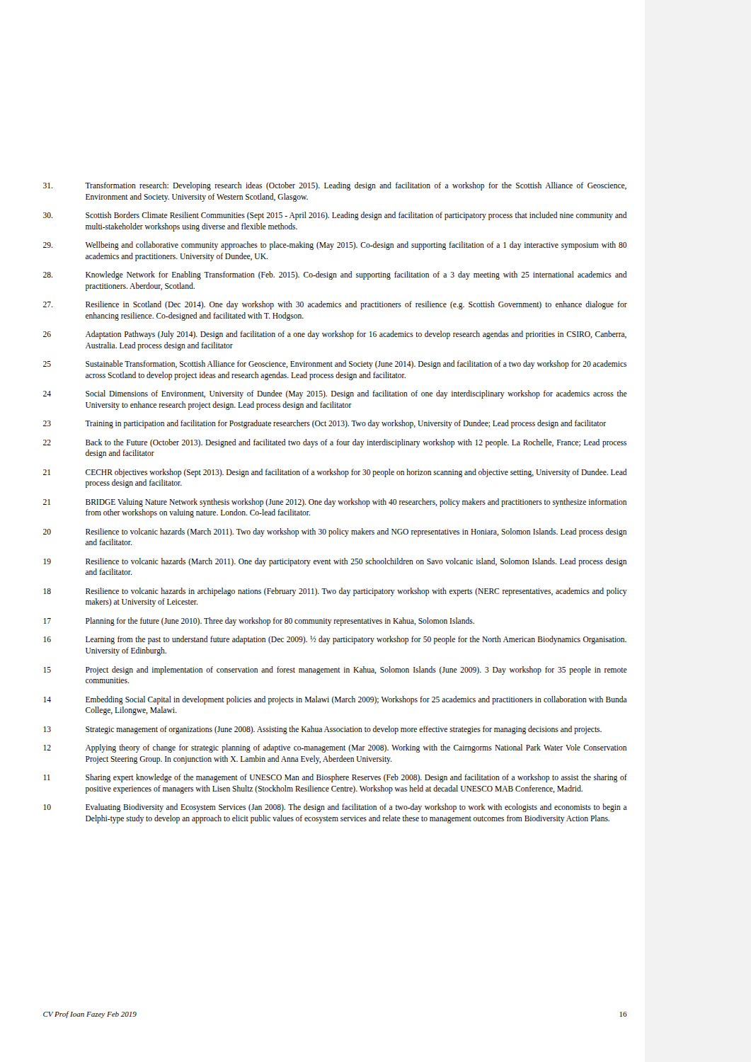31. Transformation research: Developing research ideas (October 2015). Leading design and facilitation of a workshop for the Scottish Alliance of Geoscience, Environment and Society. University of Western Scotland, Glasgow.
30. Scottish Borders Climate Resilient Communities (Sept 2015 - April 2016). Leading design and facilitation of participatory process that included nine community and multi-stakeholder workshops using diverse and flexible methods.
29. Wellbeing and collaborative community approaches to place-making (May 2015). Co-design and supporting facilitation of a 1 day interactive symposium with 80 academics and practitioners. University of Dundee, UK.
28. Knowledge Network for Enabling Transformation (Feb. 2015). Co-design and supporting facilitation of a 3 day meeting with 25 international academics and practitioners. Aberdour, Scotland.
27. Resilience in Scotland (Dec 2014). One day workshop with 30 academics and practitioners of resilience (e.g. Scottish Government) to enhance dialogue for enhancing resilience. Co-designed and facilitated with T. Hodgson.
26 Adaptation Pathways (July 2014). Design and facilitation of a one day workshop for 16 academics to develop research agendas and priorities in CSIRO, Canberra, Australia. Lead process design and facilitator
25 Sustainable Transformation, Scottish Alliance for Geoscience, Environment and Society (June 2014). Design and facilitation of a two day workshop for 20 academics across Scotland to develop project ideas and research agendas. Lead process design and facilitator.
24 Social Dimensions of Environment, University of Dundee (May 2015). Design and facilitation of one day interdisciplinary workshop for academics across the University to enhance research project design. Lead process design and facilitator
23 Training in participation and facilitation for Postgraduate researchers (Oct 2013). Two day workshop, University of Dundee; Lead process design and facilitator
22 Back to the Future (October 2013). Designed and facilitated two days of a four day interdisciplinary workshop with 12 people. La Rochelle, France; Lead process design and facilitator
21 CECHR objectives workshop (Sept 2013). Design and facilitation of a workshop for 30 people on horizon scanning and objective setting, University of Dundee. Lead process design and facilitator.
21 BRIDGE Valuing Nature Network synthesis workshop (June 2012). One day workshop with 40 researchers, policy makers and practitioners to synthesize information from other workshops on valuing nature. London. Co-lead facilitator.
20 Resilience to volcanic hazards (March 2011). Two day workshop with 30 policy makers and NGO representatives in Honiara, Solomon Islands. Lead process design and facilitator.
19 Resilience to volcanic hazards (March 2011). One day participatory event with 250 schoolchildren on Savo volcanic island, Solomon Islands. Lead process design and facilitator.
18 Resilience to volcanic hazards in archipelago nations (February 2011). Two day participatory workshop with experts (NERC representatives, academics and policy makers) at University of Leicester.
17 Planning for the future (June 2010). Three day workshop for 80 community representatives in Kahua, Solomon Islands.
16 Learning from the past to understand future adaptation (Dec 2009). ½ day participatory workshop for 50 people for the North American Biodynamics Organisation. University of Edinburgh.
15 Project design and implementation of conservation and forest management in Kahua, Solomon Islands (June 2009). 3 Day workshop for 35 people in remote communities.
14 Embedding Social Capital in development policies and projects in Malawi (March 2009); Workshops for 25 academics and practitioners in collaboration with Bunda College, Lilongwe, Malawi.
13 Strategic management of organizations (June 2008). Assisting the Kahua Association to develop more effective strategies for managing decisions and projects.
12 Applying theory of change for strategic planning of adaptive co-management (Mar 2008). Working with the Cairngorms National Park Water Vole Conservation Project Steering Group. In conjunction with X. Lambin and Anna Evely, Aberdeen University.
11 Sharing expert knowledge of the management of UNESCO Man and Biosphere Reserves (Feb 2008). Design and facilitation of a workshop to assist the sharing of positive experiences of managers with Lisen Shultz (Stockholm Resilience Centre). Workshop was held at decadal UNESCO MAB Conference, Madrid.
10 Evaluating Biodiversity and Ecosystem Services (Jan 2008). The design and facilitation of a two-day workshop to work with ecologists and economists to begin a Delphi-type study to develop an approach to elicit public values of ecosystem services and relate these to management outcomes from Biodiversity Action Plans.
CV Prof Ioan Fazey Feb 2019 16